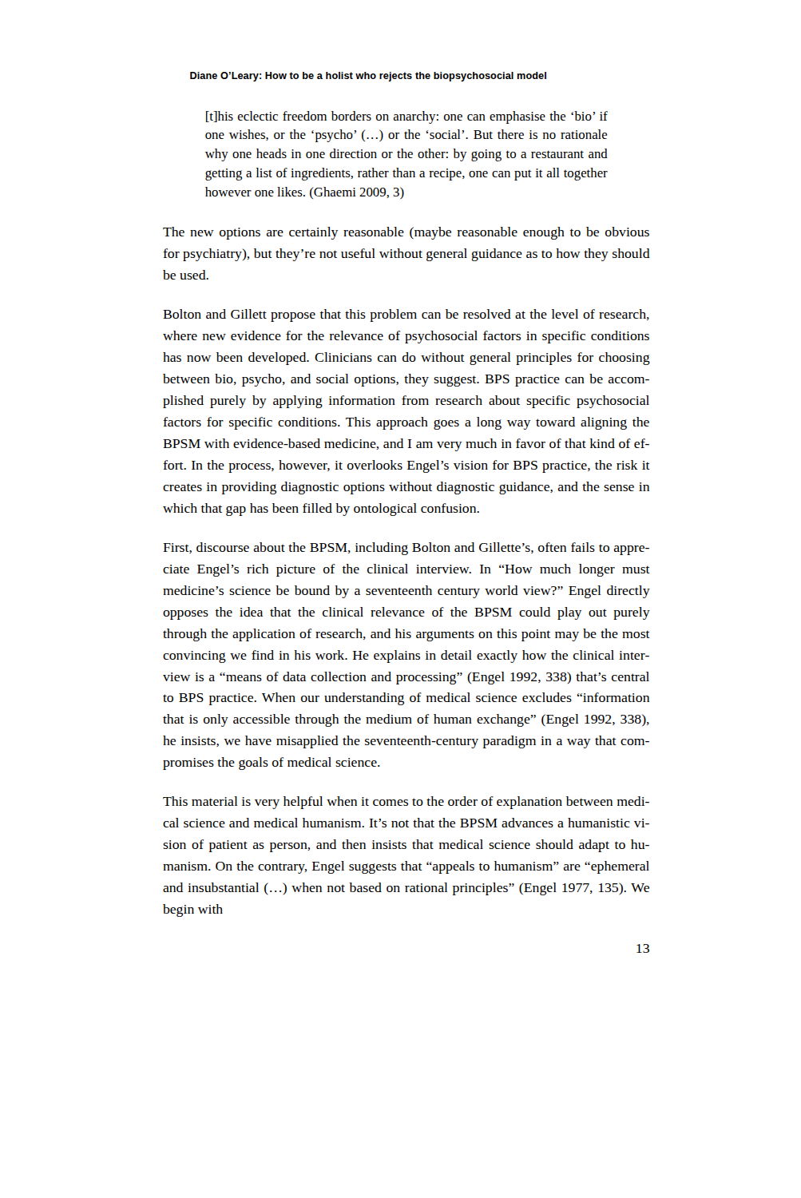Diane O’Leary: How to be a holist who rejects the biopsychosocial model
[t]his eclectic freedom borders on anarchy: one can emphasise the ‘bio’ if one wishes, or the ‘psycho’ (…) or the ‘social’. But there is no rationale why one heads in one direction or the other: by going to a restaurant and getting a list of ingredients, rather than a recipe, one can put it all together however one likes. (Ghaemi 2009, 3)
The new options are certainly reasonable (maybe reasonable enough to be obvious for psychiatry), but they’re not useful without general guidance as to how they should be used.
Bolton and Gillett propose that this problem can be resolved at the level of research, where new evidence for the relevance of psychosocial factors in specific conditions has now been developed. Clinicians can do without general principles for choosing between bio, psycho, and social options, they suggest. BPS practice can be accomplished purely by applying information from research about specific psychosocial factors for specific conditions. This approach goes a long way toward aligning the BPSM with evidence-based medicine, and I am very much in favor of that kind of effort. In the process, however, it overlooks Engel’s vision for BPS practice, the risk it creates in providing diagnostic options without diagnostic guidance, and the sense in which that gap has been filled by ontological confusion.
First, discourse about the BPSM, including Bolton and Gillette’s, often fails to appreciate Engel’s rich picture of the clinical interview. In “How much longer must medicine’s science be bound by a seventeenth century world view?” Engel directly opposes the idea that the clinical relevance of the BPSM could play out purely through the application of research, and his arguments on this point may be the most convincing we find in his work. He explains in detail exactly how the clinical interview is a “means of data collection and processing” (Engel 1992, 338) that’s central to BPS practice. When our understanding of medical science excludes “information that is only accessible through the medium of human exchange” (Engel 1992, 338), he insists, we have misapplied the seventeenth-century paradigm in a way that compromises the goals of medical science.
This material is very helpful when it comes to the order of explanation between medical science and medical humanism. It’s not that the BPSM advances a humanistic vision of patient as person, and then insists that medical science should adapt to humanism. On the contrary, Engel suggests that “appeals to humanism” are “ephemeral and insubstantial (…) when not based on rational principles” (Engel 1977, 135). We begin with
13